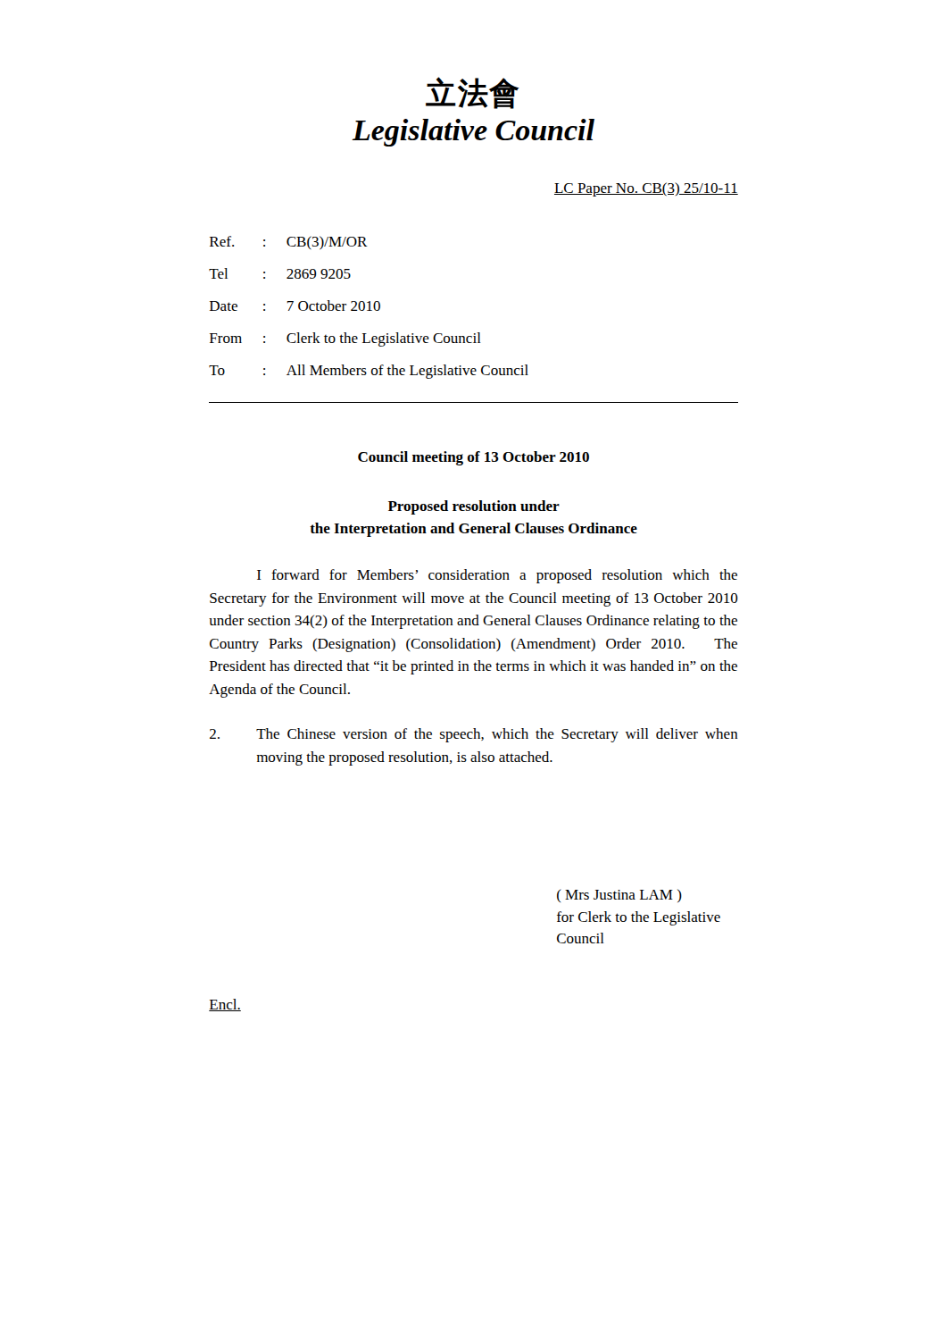立法會
Legislative Council
LC Paper No. CB(3) 25/10-11
| Ref. | : | CB(3)/M/OR |
| Tel | : | 2869 9205 |
| Date | : | 7 October 2010 |
| From | : | Clerk to the Legislative Council |
| To | : | All Members of the Legislative Council |
Council meeting of 13 October 2010
Proposed resolution under
the Interpretation and General Clauses Ordinance
I forward for Members’ consideration a proposed resolution which the Secretary for the Environment will move at the Council meeting of 13 October 2010 under section 34(2) of the Interpretation and General Clauses Ordinance relating to the Country Parks (Designation) (Consolidation) (Amendment) Order 2010. The President has directed that “it be printed in the terms in which it was handed in” on the Agenda of the Council.
2.
The Chinese version of the speech, which the Secretary will deliver when moving the proposed resolution, is also attached.
( Mrs Justina LAM )
for Clerk to the Legislative Council
Encl.